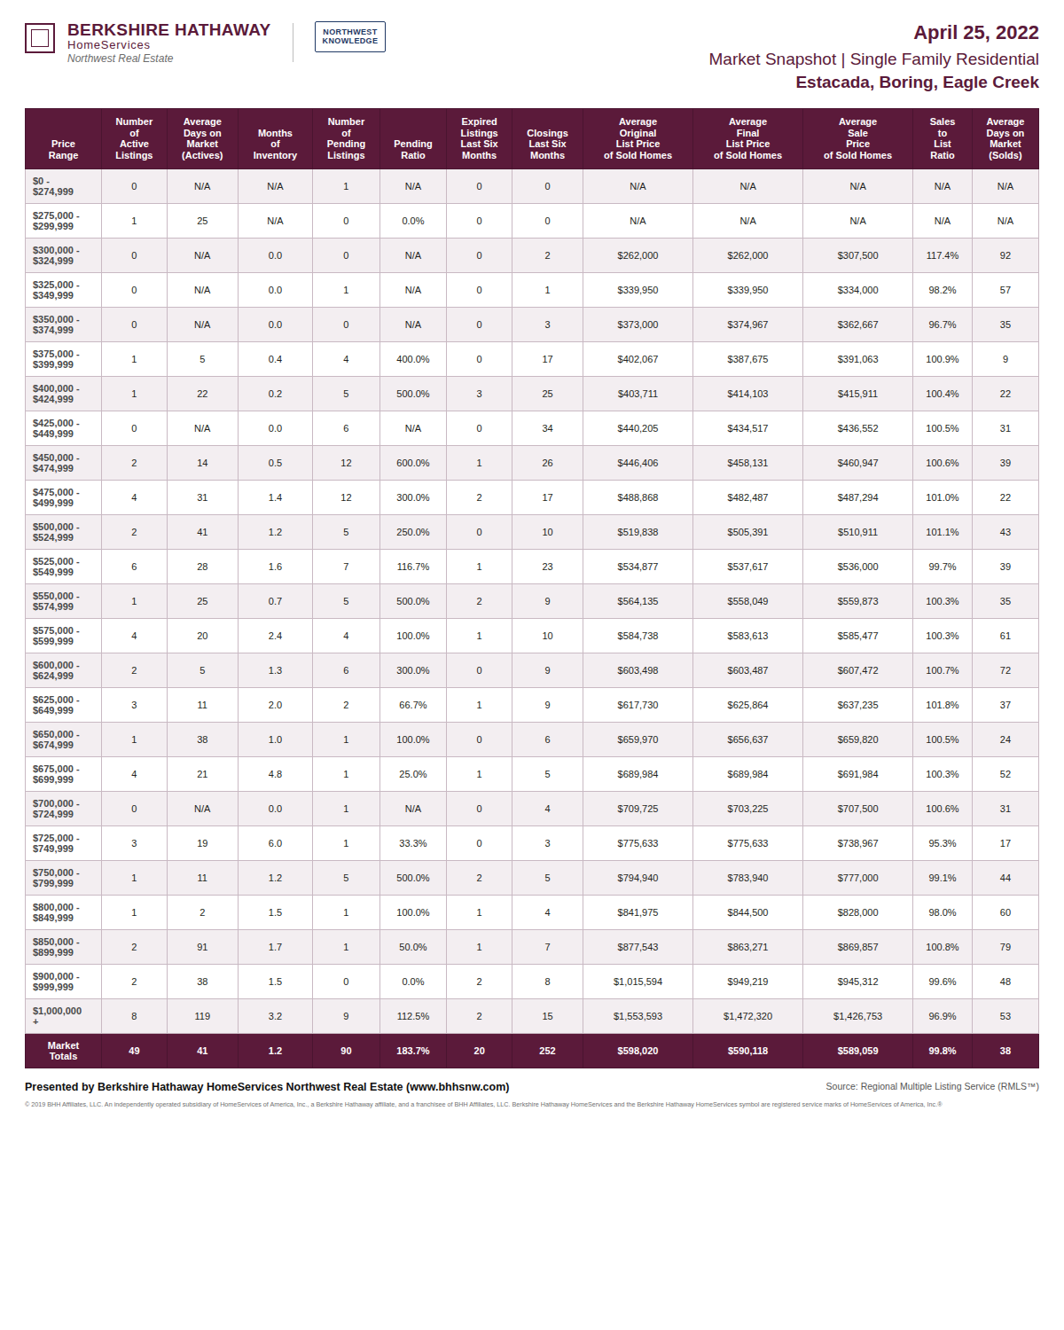BERKSHIRE HATHAWAY
HomeServices
Northwest Real Estate
NORTHWEST
KNOWLEDGE
April 25, 2022
Market Snapshot | Single Family Residential
Estacada, Boring, Eagle Creek
| Price Range | Number of Active Listings | Average Days on Market (Actives) | Months of Inventory | Number of Pending Listings | Pending Ratio | Expired Listings Last Six Months | Closings Last Six Months | Average Original List Price of Sold Homes | Average Final List Price of Sold Homes | Average Sale Price of Sold Homes | Sales to List Ratio | Average Days on Market (Solds) |
| --- | --- | --- | --- | --- | --- | --- | --- | --- | --- | --- | --- | --- |
| $0 - $274,999 | 0 | N/A | N/A | 1 | N/A | 0 | 0 | N/A | N/A | N/A | N/A | N/A |
| $275,000 - $299,999 | 1 | 25 | N/A | 0 | 0.0% | 0 | 0 | N/A | N/A | N/A | N/A | N/A |
| $300,000 - $324,999 | 0 | N/A | 0.0 | 0 | N/A | 0 | 2 | $262,000 | $262,000 | $307,500 | 117.4% | 92 |
| $325,000 - $349,999 | 0 | N/A | 0.0 | 1 | N/A | 0 | 1 | $339,950 | $339,950 | $334,000 | 98.2% | 57 |
| $350,000 - $374,999 | 0 | N/A | 0.0 | 0 | N/A | 0 | 3 | $373,000 | $374,967 | $362,667 | 96.7% | 35 |
| $375,000 - $399,999 | 1 | 5 | 0.4 | 4 | 400.0% | 0 | 17 | $402,067 | $387,675 | $391,063 | 100.9% | 9 |
| $400,000 - $424,999 | 1 | 22 | 0.2 | 5 | 500.0% | 3 | 25 | $403,711 | $414,103 | $415,911 | 100.4% | 22 |
| $425,000 - $449,999 | 0 | N/A | 0.0 | 6 | N/A | 0 | 34 | $440,205 | $434,517 | $436,552 | 100.5% | 31 |
| $450,000 - $474,999 | 2 | 14 | 0.5 | 12 | 600.0% | 1 | 26 | $446,406 | $458,131 | $460,947 | 100.6% | 39 |
| $475,000 - $499,999 | 4 | 31 | 1.4 | 12 | 300.0% | 2 | 17 | $488,868 | $482,487 | $487,294 | 101.0% | 22 |
| $500,000 - $524,999 | 2 | 41 | 1.2 | 5 | 250.0% | 0 | 10 | $519,838 | $505,391 | $510,911 | 101.1% | 43 |
| $525,000 - $549,999 | 6 | 28 | 1.6 | 7 | 116.7% | 1 | 23 | $534,877 | $537,617 | $536,000 | 99.7% | 39 |
| $550,000 - $574,999 | 1 | 25 | 0.7 | 5 | 500.0% | 2 | 9 | $564,135 | $558,049 | $559,873 | 100.3% | 35 |
| $575,000 - $599,999 | 4 | 20 | 2.4 | 4 | 100.0% | 1 | 10 | $584,738 | $583,613 | $585,477 | 100.3% | 61 |
| $600,000 - $624,999 | 2 | 5 | 1.3 | 6 | 300.0% | 0 | 9 | $603,498 | $603,487 | $607,472 | 100.7% | 72 |
| $625,000 - $649,999 | 3 | 11 | 2.0 | 2 | 66.7% | 1 | 9 | $617,730 | $625,864 | $637,235 | 101.8% | 37 |
| $650,000 - $674,999 | 1 | 38 | 1.0 | 1 | 100.0% | 0 | 6 | $659,970 | $656,637 | $659,820 | 100.5% | 24 |
| $675,000 - $699,999 | 4 | 21 | 4.8 | 1 | 25.0% | 1 | 5 | $689,984 | $689,984 | $691,984 | 100.3% | 52 |
| $700,000 - $724,999 | 0 | N/A | 0.0 | 1 | N/A | 0 | 4 | $709,725 | $703,225 | $707,500 | 100.6% | 31 |
| $725,000 - $749,999 | 3 | 19 | 6.0 | 1 | 33.3% | 0 | 3 | $775,633 | $775,633 | $738,967 | 95.3% | 17 |
| $750,000 - $799,999 | 1 | 11 | 1.2 | 5 | 500.0% | 2 | 5 | $794,940 | $783,940 | $777,000 | 99.1% | 44 |
| $800,000 - $849,999 | 1 | 2 | 1.5 | 1 | 100.0% | 1 | 4 | $841,975 | $844,500 | $828,000 | 98.0% | 60 |
| $850,000 - $899,999 | 2 | 91 | 1.7 | 1 | 50.0% | 1 | 7 | $877,543 | $863,271 | $869,857 | 100.8% | 79 |
| $900,000 - $999,999 | 2 | 38 | 1.5 | 0 | 0.0% | 2 | 8 | $1,015,594 | $949,219 | $945,312 | 99.6% | 48 |
| $1,000,000 + | 8 | 119 | 3.2 | 9 | 112.5% | 2 | 15 | $1,553,593 | $1,472,320 | $1,426,753 | 96.9% | 53 |
| Market Totals | 49 | 41 | 1.2 | 90 | 183.7% | 20 | 252 | $598,020 | $590,118 | $589,059 | 99.8% | 38 |
Presented by Berkshire Hathaway HomeServices Northwest Real Estate (www.bhhsnw.com)
Source: Regional Multiple Listing Service (RMLS™)
© 2019 BHH Affiliates, LLC. An independently operated subsidiary of HomeServices of America, Inc., a Berkshire Hathaway affiliate, and a franchisee of BHH Affiliates, LLC. Berkshire Hathaway HomeServices and the Berkshire Hathaway HomeServices symbol are registered service marks of HomeServices of America, Inc.®